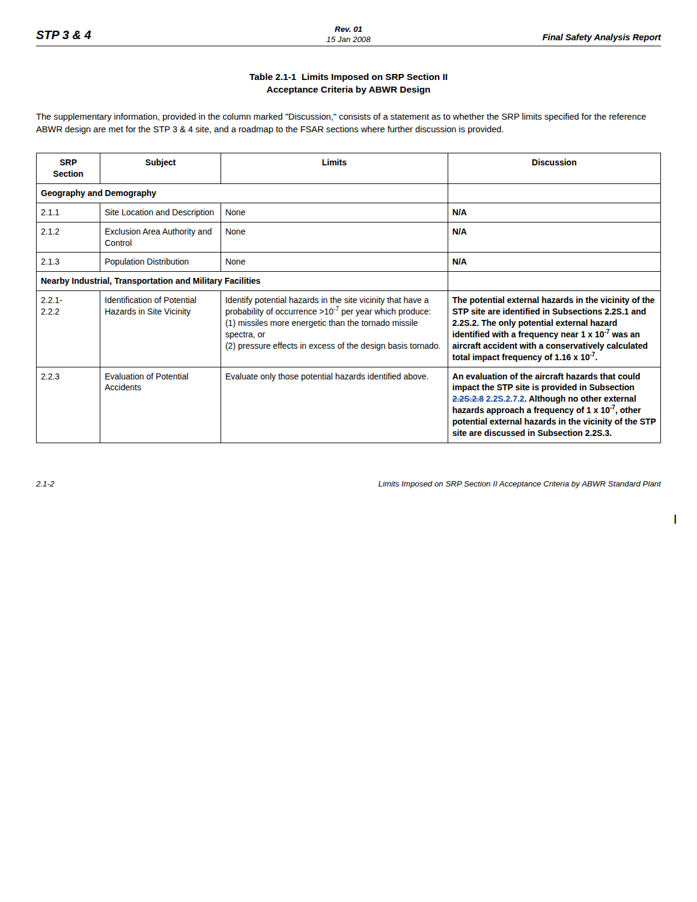Rev. 01
15 Jan 2008
STP 3 & 4
Final Safety Analysis Report
Table 2.1-1 Limits Imposed on SRP Section II
Acceptance Criteria by ABWR Design
The supplementary information, provided in the column marked "Discussion," consists of a statement as to whether the SRP limits specified for the reference ABWR design are met for the STP 3 & 4 site, and a roadmap to the FSAR sections where further discussion is provided.
| SRP Section | Subject | Limits | Discussion |
| --- | --- | --- | --- |
| Geography and Demography | |
| 2.1.1 | Site Location and Description | None | N/A |
| 2.1.2 | Exclusion Area Authority and Control | None | N/A |
| 2.1.3 | Population Distribution | None | N/A |
| Nearby Industrial, Transportation and Military Facilities | |
| 2.2.1- 2.2.2 | Identification of Potential Hazards in Site Vicinity | Identify potential hazards in the site vicinity that have a probability of occurrence >10 -7 per year which produce: (1) missiles more energetic than the tornado missile spectra, or (2) pressure effects in excess of the design basis tornado. | The potential external hazards in the vicinity of the STP site are identified in Subsections 2.2S.1 and 2.2S.2. The only potential external hazard identified with a frequency near 1 x 10 -7 was an aircraft accident with a conservatively calculated total impact frequency of 1.16 x 10 -7 . |
| 2.2.3 | Evaluation of Potential Accidents | Evaluate only those potential hazards identified above. | An evaluation of the aircraft hazards that could impact the STP site is provided in Subsection 2.2S.2.8 2.2S.2.7.2 . Although no other external hazards approach a frequency of 1 x 10 -7 , other potential external hazards in the vicinity of the STP site are discussed in Subsection 2.2S.3. |
|
2.1-2
Limits Imposed on SRP Section II Acceptance Criteria by ABWR Standard Plant